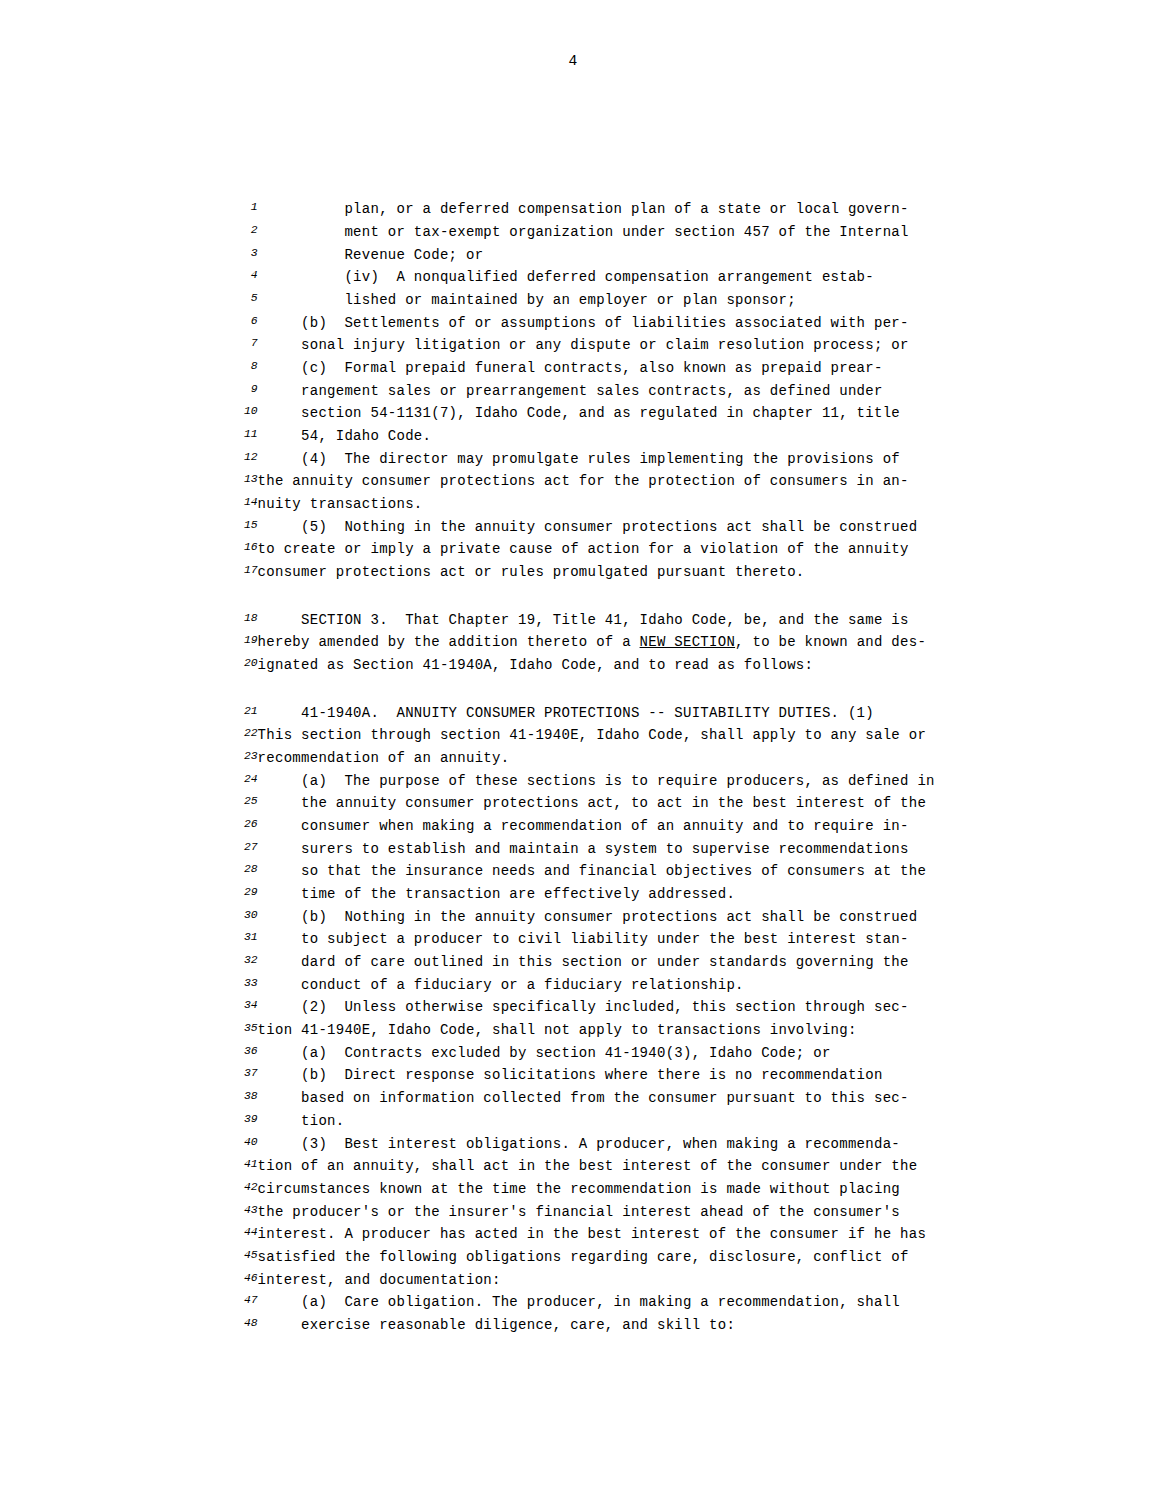4
| 1 | plan, or a deferred compensation plan of a state or local govern- |
| 2 | ment or tax-exempt organization under section 457 of the Internal |
| 3 | Revenue Code; or |
| 4 | (iv) A nonqualified deferred compensation arrangement estab- |
| 5 | lished or maintained by an employer or plan sponsor; |
| 6 | (b) Settlements of or assumptions of liabilities associated with per- |
| 7 | sonal injury litigation or any dispute or claim resolution process; or |
| 8 | (c) Formal prepaid funeral contracts, also known as prepaid prear- |
| 9 | rangement sales or prearrangement sales contracts, as defined under |
| 10 | section 54-1131(7), Idaho Code, and as regulated in chapter 11, title |
| 11 | 54, Idaho Code. |
| 12 | (4) The director may promulgate rules implementing the provisions of |
| 13 | the annuity consumer protections act for the protection of consumers in an- |
| 14 | nuity transactions. |
| 15 | (5) Nothing in the annuity consumer protections act shall be construed |
| 16 | to create or imply a private cause of action for a violation of the annuity |
| 17 | consumer protections act or rules promulgated pursuant thereto. |
| 18 | SECTION 3. That Chapter 19, Title 41, Idaho Code, be, and the same is |
| 19 | hereby amended by the addition thereto of a NEW SECTION , to be known and des- |
| 20 | ignated as Section 41-1940A, Idaho Code, and to read as follows: |
| 21 | 41-1940A. ANNUITY CONSUMER PROTECTIONS -- SUITABILITY DUTIES. (1) |
| 22 | This section through section 41-1940E, Idaho Code, shall apply to any sale or |
| 23 | recommendation of an annuity. |
| 24 | (a) The purpose of these sections is to require producers, as defined in |
| 25 | the annuity consumer protections act, to act in the best interest of the |
| 26 | consumer when making a recommendation of an annuity and to require in- |
| 27 | surers to establish and maintain a system to supervise recommendations |
| 28 | so that the insurance needs and financial objectives of consumers at the |
| 29 | time of the transaction are effectively addressed. |
| 30 | (b) Nothing in the annuity consumer protections act shall be construed |
| 31 | to subject a producer to civil liability under the best interest stan- |
| 32 | dard of care outlined in this section or under standards governing the |
| 33 | conduct of a fiduciary or a fiduciary relationship. |
| 34 | (2) Unless otherwise specifically included, this section through sec- |
| 35 | tion 41-1940E, Idaho Code, shall not apply to transactions involving: |
| 36 | (a) Contracts excluded by section 41-1940(3), Idaho Code; or |
| 37 | (b) Direct response solicitations where there is no recommendation |
| 38 | based on information collected from the consumer pursuant to this sec- |
| 39 | tion. |
| 40 | (3) Best interest obligations. A producer, when making a recommenda- |
| 41 | tion of an annuity, shall act in the best interest of the consumer under the |
| 42 | circumstances known at the time the recommendation is made without placing |
| 43 | the producer's or the insurer's financial interest ahead of the consumer's |
| 44 | interest. A producer has acted in the best interest of the consumer if he has |
| 45 | satisfied the following obligations regarding care, disclosure, conflict of |
| 46 | interest, and documentation: |
| 47 | (a) Care obligation. The producer, in making a recommendation, shall |
| 48 | exercise reasonable diligence, care, and skill to: |